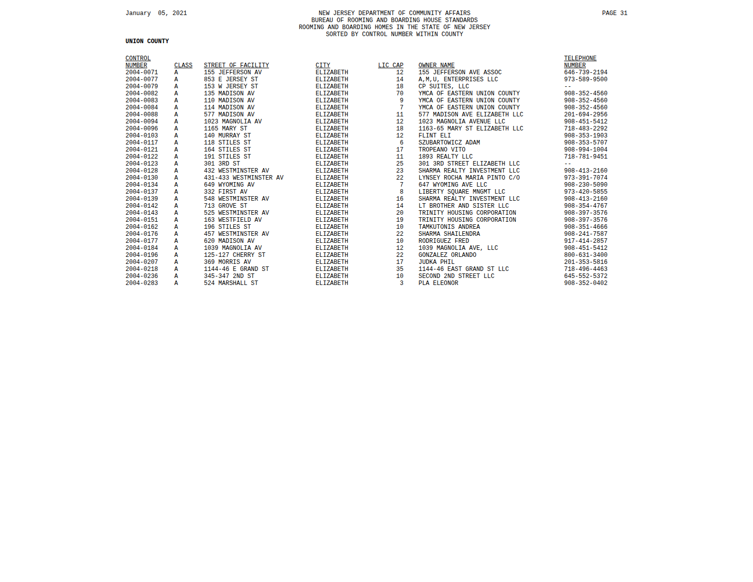January 05, 2021
NEW JERSEY DEPARTMENT OF COMMUNITY AFFAIRS BUREAU OF ROOMING AND BOARDING HOUSE STANDARDS ROOMING AND BOARDING HOMES IN THE STATE OF NEW JERSEY SORTED BY CONTROL NUMBER WITHIN COUNTY
PAGE 31
UNION COUNTY
| CONTROL NUMBER | CLASS | STREET OF FACILITY | CITY | LIC CAP | OWNER NAME | TELEPHONE NUMBER |
| --- | --- | --- | --- | --- | --- | --- |
| 2004-0071 | A | 155 JEFFERSON AV | ELIZABETH | 12 | 155 JEFFERSON AVE ASSOC | 646-739-2194 |
| 2004-0077 | A | 853 E JERSEY ST | ELIZABETH | 14 | A,M,U, ENTERPRISES LLC | 973-589-9500 |
| 2004-0079 | A | 153 W JERSEY ST | ELIZABETH | 18 | CP SUITES, LLC | -- |
| 2004-0082 | A | 135 MADISON AV | ELIZABETH | 70 | YMCA OF EASTERN UNION COUNTY | 908-352-4560 |
| 2004-0083 | A | 110 MADISON AV | ELIZABETH | 9 | YMCA OF EASTERN UNION COUNTY | 908-352-4560 |
| 2004-0084 | A | 114 MADISON AV | ELIZABETH | 7 | YMCA OF EASTERN UNION COUNTY | 908-352-4560 |
| 2004-0088 | A | 577 MADISON AV | ELIZABETH | 11 | 577 MADISON AVE ELIZABETH LLC | 201-694-2956 |
| 2004-0094 | A | 1023 MAGNOLIA AV | ELIZABETH | 12 | 1023 MAGNOLIA AVENUE LLC | 908-451-5412 |
| 2004-0096 | A | 1165 MARY ST | ELIZABETH | 18 | 1163-65 MARY ST ELIZABETH LLC | 718-483-2292 |
| 2004-0103 | A | 140 MURRAY ST | ELIZABETH | 12 | FLINT ELI | 908-353-1903 |
| 2004-0117 | A | 118 STILES ST | ELIZABETH | 6 | SZUBARTOWICZ ADAM | 908-353-5707 |
| 2004-0121 | A | 164 STILES ST | ELIZABETH | 17 | TROPEANO VITO | 908-994-1004 |
| 2004-0122 | A | 191 STILES ST | ELIZABETH | 11 | 1893 REALTY LLC | 718-781-9451 |
| 2004-0123 | A | 301 3RD ST | ELIZABETH | 25 | 301 3RD STREET ELIZABETH LLC | -- |
| 2004-0128 | A | 432 WESTMINSTER AV | ELIZABETH | 23 | SHARMA REALTY INVESTMENT LLC | 908-413-2160 |
| 2004-0130 | A | 431-433 WESTMINSTER AV | ELIZABETH | 22 | LYNSEY ROCHA MARIA PINTO C/O | 973-391-7074 |
| 2004-0134 | A | 649 WYOMING AV | ELIZABETH | 7 | 647 WYOMING AVE LLC | 908-230-5090 |
| 2004-0137 | A | 332 FIRST AV | ELIZABETH | 8 | LIBERTY SQUARE MNGMT LLC | 973-420-5855 |
| 2004-0139 | A | 548 WESTMINSTER AV | ELIZABETH | 16 | SHARMA REALTY INVESTMENT LLC | 908-413-2160 |
| 2004-0142 | A | 713 GROVE ST | ELIZABETH | 14 | LT BROTHER AND SISTER LLC | 908-354-4767 |
| 2004-0143 | A | 525 WESTMINSTER AV | ELIZABETH | 20 | TRINITY HOUSING CORPORATION | 908-397-3576 |
| 2004-0151 | A | 163 WESTFIELD AV | ELIZABETH | 19 | TRINITY HOUSING CORPORATION | 908-397-3576 |
| 2004-0162 | A | 196 STILES ST | ELIZABETH | 10 | TAMKUTONIS ANDREA | 908-351-4666 |
| 2004-0176 | A | 457 WESTMINSTER AV | ELIZABETH | 22 | SHARMA SHAILENDRA | 908-241-7587 |
| 2004-0177 | A | 620 MADISON AV | ELIZABETH | 10 | RODRIGUEZ FRED | 917-414-2857 |
| 2004-0184 | A | 1039 MAGNOLIA AV | ELIZABETH | 12 | 1039 MAGNOLIA AVE, LLC | 908-451-5412 |
| 2004-0196 | A | 125-127 CHERRY ST | ELIZABETH | 22 | GONZALEZ ORLANDO | 800-631-3400 |
| 2004-0207 | A | 369 MORRIS AV | ELIZABETH | 17 | JUDKA PHIL | 201-353-5816 |
| 2004-0218 | A | 1144-46 E GRAND ST | ELIZABETH | 35 | 1144-46 EAST GRAND ST LLC | 718-496-4463 |
| 2004-0236 | A | 345-347 2ND ST | ELIZABETH | 10 | SECOND 2ND STREET LLC | 645-552-5372 |
| 2004-0283 | A | 524 MARSHALL ST | ELIZABETH | 3 | PLA ELEONOR | 908-352-0402 |